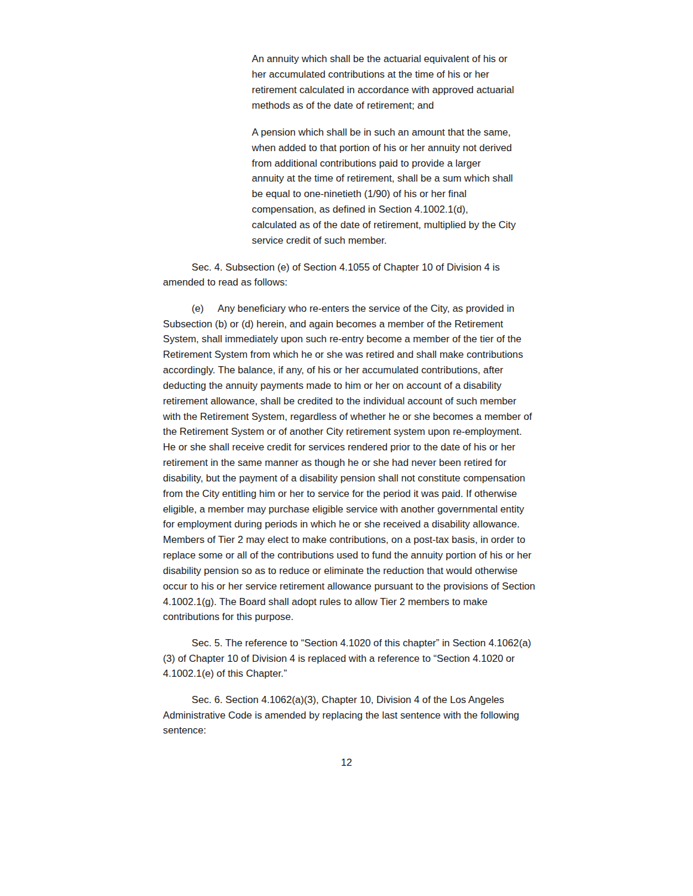An annuity which shall be the actuarial equivalent of his or her accumulated contributions at the time of his or her retirement calculated in accordance with approved actuarial methods as of the date of retirement; and
A pension which shall be in such an amount that the same, when added to that portion of his or her annuity not derived from additional contributions paid to provide a larger annuity at the time of retirement, shall be a sum which shall be equal to one-ninetieth (1/90) of his or her final compensation, as defined in Section 4.1002.1(d), calculated as of the date of retirement, multiplied by the City service credit of such member.
Sec. 4. Subsection (e) of Section 4.1055 of Chapter 10 of Division 4 is amended to read as follows:
(e) Any beneficiary who re-enters the service of the City, as provided in Subsection (b) or (d) herein, and again becomes a member of the Retirement System, shall immediately upon such re-entry become a member of the tier of the Retirement System from which he or she was retired and shall make contributions accordingly. The balance, if any, of his or her accumulated contributions, after deducting the annuity payments made to him or her on account of a disability retirement allowance, shall be credited to the individual account of such member with the Retirement System, regardless of whether he or she becomes a member of the Retirement System or of another City retirement system upon re-employment. He or she shall receive credit for services rendered prior to the date of his or her retirement in the same manner as though he or she had never been retired for disability, but the payment of a disability pension shall not constitute compensation from the City entitling him or her to service for the period it was paid. If otherwise eligible, a member may purchase eligible service with another governmental entity for employment during periods in which he or she received a disability allowance. Members of Tier 2 may elect to make contributions, on a post-tax basis, in order to replace some or all of the contributions used to fund the annuity portion of his or her disability pension so as to reduce or eliminate the reduction that would otherwise occur to his or her service retirement allowance pursuant to the provisions of Section 4.1002.1(g). The Board shall adopt rules to allow Tier 2 members to make contributions for this purpose.
Sec. 5. The reference to “Section 4.1020 of this chapter” in Section 4.1062(a)(3) of Chapter 10 of Division 4 is replaced with a reference to “Section 4.1020 or 4.1002.1(e) of this Chapter.”
Sec. 6. Section 4.1062(a)(3), Chapter 10, Division 4 of the Los Angeles Administrative Code is amended by replacing the last sentence with the following sentence:
12